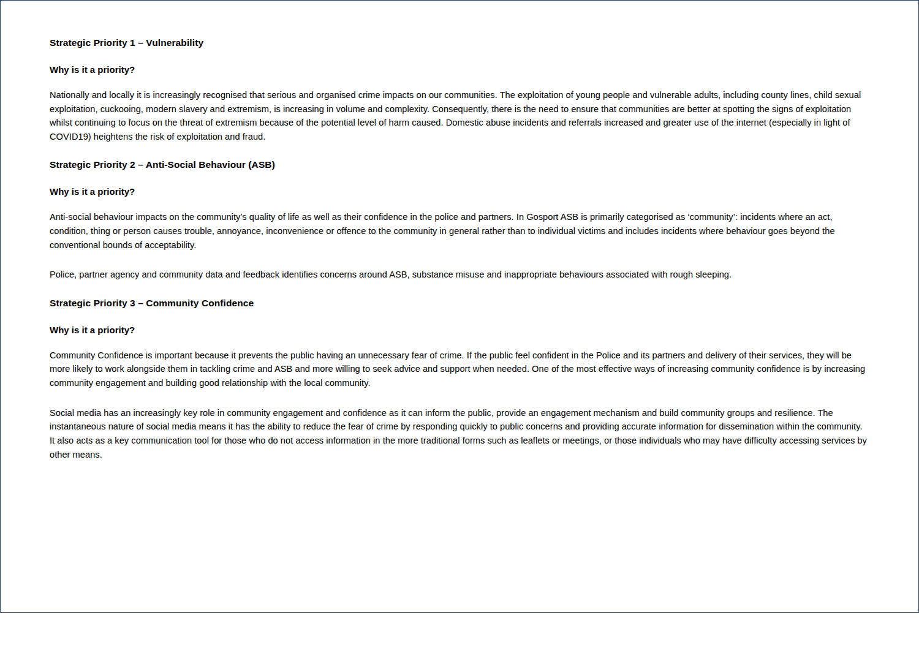Strategic Priority 1 – Vulnerability
Why is it a priority?
Nationally and locally it is increasingly recognised that serious and organised crime impacts on our communities. The exploitation of young people and vulnerable adults, including county lines, child sexual exploitation, cuckooing, modern slavery and extremism, is increasing in volume and complexity. Consequently, there is the need to ensure that communities are better at spotting the signs of exploitation whilst continuing to focus on the threat of extremism because of the potential level of harm caused. Domestic abuse incidents and referrals increased and greater use of the internet (especially in light of COVID19) heightens the risk of exploitation and fraud.
Strategic Priority 2 – Anti-Social Behaviour (ASB)
Why is it a priority?
Anti-social behaviour impacts on the community’s quality of life as well as their confidence in the police and partners. In Gosport ASB is primarily categorised as ‘community’: incidents where an act, condition, thing or person causes trouble, annoyance, inconvenience or offence to the community in general rather than to individual victims and includes incidents where behaviour goes beyond the conventional bounds of acceptability.
Police, partner agency and community data and feedback identifies concerns around ASB, substance misuse and inappropriate behaviours associated with rough sleeping.
Strategic Priority 3 – Community Confidence
Why is it a priority?
Community Confidence is important because it prevents the public having an unnecessary fear of crime. If the public feel confident in the Police and its partners and delivery of their services, they will be more likely to work alongside them in tackling crime and ASB and more willing to seek advice and support when needed. One of the most effective ways of increasing community confidence is by increasing community engagement and building good relationship with the local community.
Social media has an increasingly key role in community engagement and confidence as it can inform the public, provide an engagement mechanism and build community groups and resilience. The instantaneous nature of social media means it has the ability to reduce the fear of crime by responding quickly to public concerns and providing accurate information for dissemination within the community. It also acts as a key communication tool for those who do not access information in the more traditional forms such as leaflets or meetings, or those individuals who may have difficulty accessing services by other means.